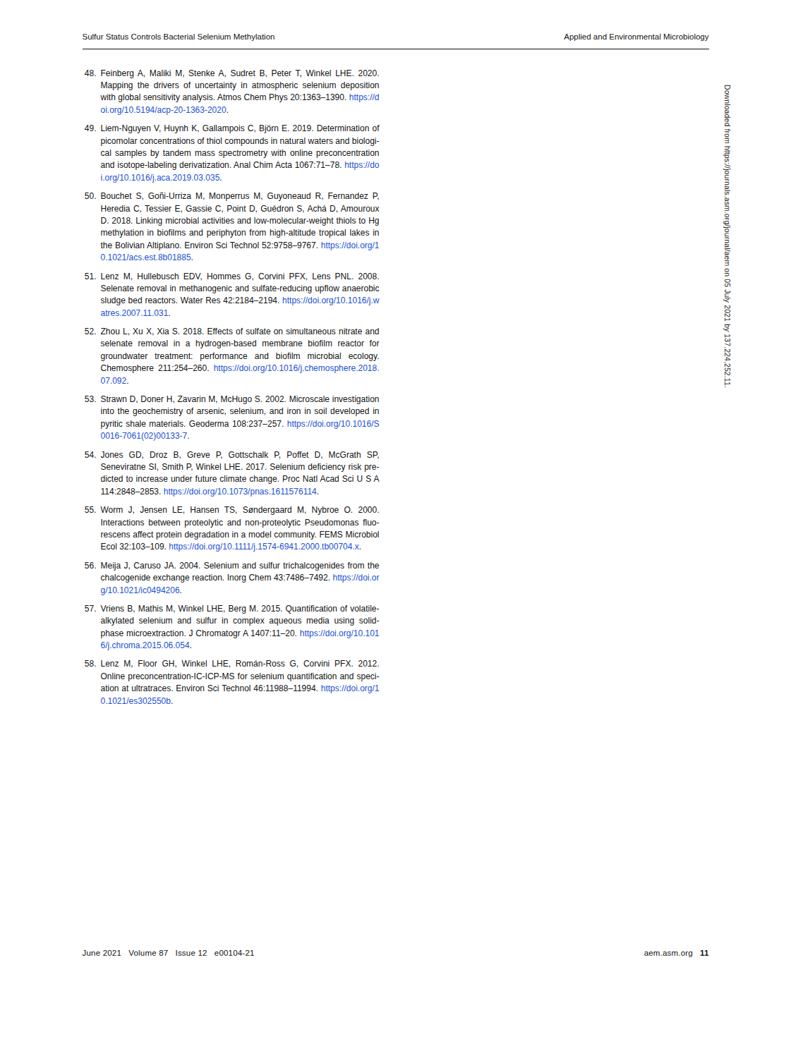Sulfur Status Controls Bacterial Selenium Methylation
Applied and Environmental Microbiology
48. Feinberg A, Maliki M, Stenke A, Sudret B, Peter T, Winkel LHE. 2020. Mapping the drivers of uncertainty in atmospheric selenium deposition with global sensitivity analysis. Atmos Chem Phys 20:1363–1390. https://doi.org/10.5194/acp-20-1363-2020.
49. Liem-Nguyen V, Huynh K, Gallampois C, Björn E. 2019. Determination of picomolar concentrations of thiol compounds in natural waters and biological samples by tandem mass spectrometry with online preconcentration and isotope-labeling derivatization. Anal Chim Acta 1067:71–78. https://doi.org/10.1016/j.aca.2019.03.035.
50. Bouchet S, Goñi-Urriza M, Monperrus M, Guyoneaud R, Fernandez P, Heredia C, Tessier E, Gassie C, Point D, Guédron S, Achá D, Amouroux D. 2018. Linking microbial activities and low-molecular-weight thiols to Hg methylation in biofilms and periphyton from high-altitude tropical lakes in the Bolivian Altiplano. Environ Sci Technol 52:9758–9767. https://doi.org/10.1021/acs.est.8b01885.
51. Lenz M, Hullebusch EDV, Hommes G, Corvini PFX, Lens PNL. 2008. Selenate removal in methanogenic and sulfate-reducing upflow anaerobic sludge bed reactors. Water Res 42:2184–2194. https://doi.org/10.1016/j.watres.2007.11.031.
52. Zhou L, Xu X, Xia S. 2018. Effects of sulfate on simultaneous nitrate and selenate removal in a hydrogen-based membrane biofilm reactor for groundwater treatment: performance and biofilm microbial ecology. Chemosphere 211:254–260. https://doi.org/10.1016/j.chemosphere.2018.07.092.
53. Strawn D, Doner H, Zavarin M, McHugo S. 2002. Microscale investigation into the geochemistry of arsenic, selenium, and iron in soil developed in pyritic shale materials. Geoderma 108:237–257. https://doi.org/10.1016/S0016-7061(02)00133-7.
54. Jones GD, Droz B, Greve P, Gottschalk P, Poffet D, McGrath SP, Seneviratne SI, Smith P, Winkel LHE. 2017. Selenium deficiency risk predicted to increase under future climate change. Proc Natl Acad Sci U S A 114:2848–2853. https://doi.org/10.1073/pnas.1611576114.
55. Worm J, Jensen LE, Hansen TS, Søndergaard M, Nybroe O. 2000. Interactions between proteolytic and non-proteolytic Pseudomonas fluorescens affect protein degradation in a model community. FEMS Microbiol Ecol 32:103–109. https://doi.org/10.1111/j.1574-6941.2000.tb00704.x.
56. Meija J, Caruso JA. 2004. Selenium and sulfur trichalcogenides from the chalcogenide exchange reaction. Inorg Chem 43:7486–7492. https://doi.org/10.1021/ic0494206.
57. Vriens B, Mathis M, Winkel LHE, Berg M. 2015. Quantification of volatile-alkylated selenium and sulfur in complex aqueous media using solid-phase microextraction. J Chromatogr A 1407:11–20. https://doi.org/10.1016/j.chroma.2015.06.054.
58. Lenz M, Floor GH, Winkel LHE, Román-Ross G, Corvini PFX. 2012. Online preconcentration-IC-ICP-MS for selenium quantification and speciation at ultratraces. Environ Sci Technol 46:11988–11994. https://doi.org/10.1021/es302550b.
Downloaded from https://journals.asm.org/journal/aem on 05 July 2021 by 137.224.252.11.
June 2021 Volume 87 Issue 12 e00104-21
aem.asm.org11